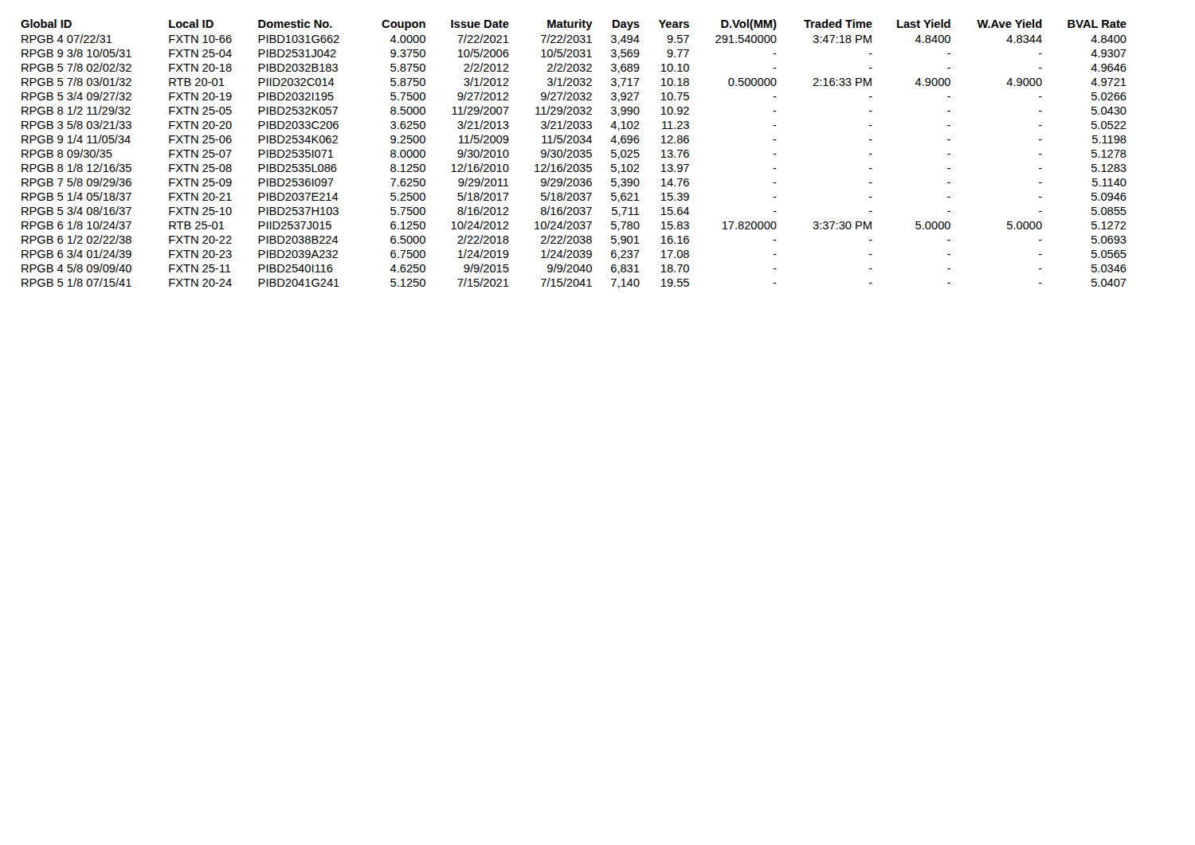| Global ID | Local ID | Domestic No. | Coupon | Issue Date | Maturity | Days | Years | D.Vol(MM) | Traded Time | Last Yield | W.Ave Yield | BVAL Rate |
| --- | --- | --- | --- | --- | --- | --- | --- | --- | --- | --- | --- | --- |
| RPGB 4 07/22/31 | FXTN 10-66 | PIBD1031G662 | 4.0000 | 7/22/2021 | 7/22/2031 | 3,494 | 9.57 | 291.540000 | 3:47:18 PM | 4.8400 | 4.8344 | 4.8400 |
| RPGB 9 3/8 10/05/31 | FXTN 25-04 | PIBD2531J042 | 9.3750 | 10/5/2006 | 10/5/2031 | 3,569 | 9.77 | - | - | - | - | 4.9307 |
| RPGB 5 7/8 02/02/32 | FXTN 20-18 | PIBD2032B183 | 5.8750 | 2/2/2012 | 2/2/2032 | 3,689 | 10.10 | - | - | - | - | 4.9646 |
| RPGB 5 7/8 03/01/32 | RTB 20-01 | PIID2032C014 | 5.8750 | 3/1/2012 | 3/1/2032 | 3,717 | 10.18 | 0.500000 | 2:16:33 PM | 4.9000 | 4.9000 | 4.9721 |
| RPGB 5 3/4 09/27/32 | FXTN 20-19 | PIBD2032I195 | 5.7500 | 9/27/2012 | 9/27/2032 | 3,927 | 10.75 | - | - | - | - | 5.0266 |
| RPGB 8 1/2 11/29/32 | FXTN 25-05 | PIBD2532K057 | 8.5000 | 11/29/2007 | 11/29/2032 | 3,990 | 10.92 | - | - | - | - | 5.0430 |
| RPGB 3 5/8 03/21/33 | FXTN 20-20 | PIBD2033C206 | 3.6250 | 3/21/2013 | 3/21/2033 | 4,102 | 11.23 | - | - | - | - | 5.0522 |
| RPGB 9 1/4 11/05/34 | FXTN 25-06 | PIBD2534K062 | 9.2500 | 11/5/2009 | 11/5/2034 | 4,696 | 12.86 | - | - | - | - | 5.1198 |
| RPGB 8 09/30/35 | FXTN 25-07 | PIBD2535I071 | 8.0000 | 9/30/2010 | 9/30/2035 | 5,025 | 13.76 | - | - | - | - | 5.1278 |
| RPGB 8 1/8 12/16/35 | FXTN 25-08 | PIBD2535L086 | 8.1250 | 12/16/2010 | 12/16/2035 | 5,102 | 13.97 | - | - | - | - | 5.1283 |
| RPGB 7 5/8 09/29/36 | FXTN 25-09 | PIBD2536I097 | 7.6250 | 9/29/2011 | 9/29/2036 | 5,390 | 14.76 | - | - | - | - | 5.1140 |
| RPGB 5 1/4 05/18/37 | FXTN 20-21 | PIBD2037E214 | 5.2500 | 5/18/2017 | 5/18/2037 | 5,621 | 15.39 | - | - | - | - | 5.0946 |
| RPGB 5 3/4 08/16/37 | FXTN 25-10 | PIBD2537H103 | 5.7500 | 8/16/2012 | 8/16/2037 | 5,711 | 15.64 | - | - | - | - | 5.0855 |
| RPGB 6 1/8 10/24/37 | RTB 25-01 | PIID2537J015 | 6.1250 | 10/24/2012 | 10/24/2037 | 5,780 | 15.83 | 17.820000 | 3:37:30 PM | 5.0000 | 5.0000 | 5.1272 |
| RPGB 6 1/2 02/22/38 | FXTN 20-22 | PIBD2038B224 | 6.5000 | 2/22/2018 | 2/22/2038 | 5,901 | 16.16 | - | - | - | - | 5.0693 |
| RPGB 6 3/4 01/24/39 | FXTN 20-23 | PIBD2039A232 | 6.7500 | 1/24/2019 | 1/24/2039 | 6,237 | 17.08 | - | - | - | - | 5.0565 |
| RPGB 4 5/8 09/09/40 | FXTN 25-11 | PIBD2540I116 | 4.6250 | 9/9/2015 | 9/9/2040 | 6,831 | 18.70 | - | - | - | - | 5.0346 |
| RPGB 5 1/8 07/15/41 | FXTN 20-24 | PIBD2041G241 | 5.1250 | 7/15/2021 | 7/15/2041 | 7,140 | 19.55 | - | - | - | - | 5.0407 |